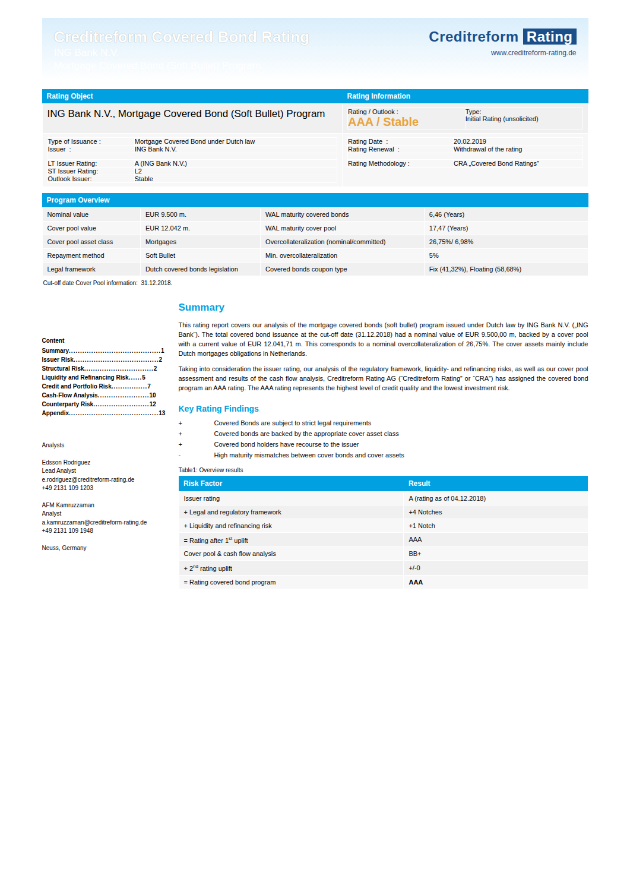Creditreform Covered Bond Rating
ING Bank N.V.
Mortgage Covered Bond (Soft Bullet) Program
Creditreform Rating
www.creditreform-rating.de
| Rating Object | Rating Information |
| ING Bank N.V., Mortgage Covered Bond (Soft Bullet) Program | / Rating / Outlook : AAA / Stable / Type: Initial Rating (unsolicited) / |
| / Type of Issuance : / Mortgage Covered Bond under Dutch law / / Issuer : / ING Bank N.V. / / LT Issuer Rating: / A (ING Bank N.V.) / / ST Issuer Rating: / L2 / / Outlook Issuer: / Stable / | / Rating Date : / 20.02.2019 / / Rating Renewal : / Withdrawal of the rating / / Rating Methodology : / CRA „Covered Bond Ratings” / |
| Program Overview |
| Nominal value | EUR 9.500 m. | WAL maturity covered bonds | 6,46 (Years) |
| Cover pool value | EUR 12.042 m. | WAL maturity cover pool | 17,47 (Years) |
| Cover pool asset class | Mortgages | Overcollateralization (nominal/committed) | 26,75%/ 6,98% |
| Repayment method | Soft Bullet | Min. overcollateralization | 5% |
| Legal framework | Dutch covered bonds legislation | Covered bonds coupon type | Fix (41,32%), Floating (58,68%) |
Cut-off date Cover Pool information: 31.12.2018.
Content
Summary......................................... 1
Issuer Risk...................................... 2
Structural Risk............................... 2
Liquidity and Refinancing Risk...... 5
Credit and Portfolio Risk................ 7
Cash-Flow Analysis....................... 10
Counterparty Risk......................... 12
Appendix........................................ 13
Analysts
Edsson Rodriguez
Lead Analyst
e.rodriguez@creditreform-rating.de
+49 2131 109 1203
AFM Kamruzzaman
Analyst
a.kamruzzaman@creditreform-rating.de
+49 2131 109 1948
Neuss, Germany
Summary
This rating report covers our analysis of the mortgage covered bonds (soft bullet) program issued under Dutch law by ING Bank N.V. („ING Bank“). The total covered bond issuance at the cut-off date (31.12.2018) had a nominal value of EUR 9.500,00 m, backed by a cover pool with a current value of EUR 12.041,71 m. This corresponds to a nominal overcollateralization of 26,75%. The cover assets mainly include Dutch mortgages obligations in Netherlands.
Taking into consideration the issuer rating, our analysis of the regulatory framework, liquidity- and refinancing risks, as well as our cover pool assessment and results of the cash flow analysis, Creditreform Rating AG (“Creditreform Rating” or “CRA”) has assigned the covered bond program an AAA rating. The AAA rating represents the highest level of credit quality and the lowest investment risk.
Key Rating Findings
+Covered Bonds are subject to strict legal requirements
+Covered bonds are backed by the appropriate cover asset class
+Covered bond holders have recourse to the issuer
-High maturity mismatches between cover bonds and cover assets
Table1: Overview results
| Risk Factor | Result |
| --- | --- |
| Issuer rating | A (rating as of 04.12.2018) |
| + Legal and regulatory framework | +4 Notches |
| + Liquidity and refinancing risk | +1 Notch |
| = Rating after 1 st uplift | AAA |
| Cover pool & cash flow analysis | BB+ |
| + 2 nd rating uplift | +/-0 |
| = Rating covered bond program | AAA |